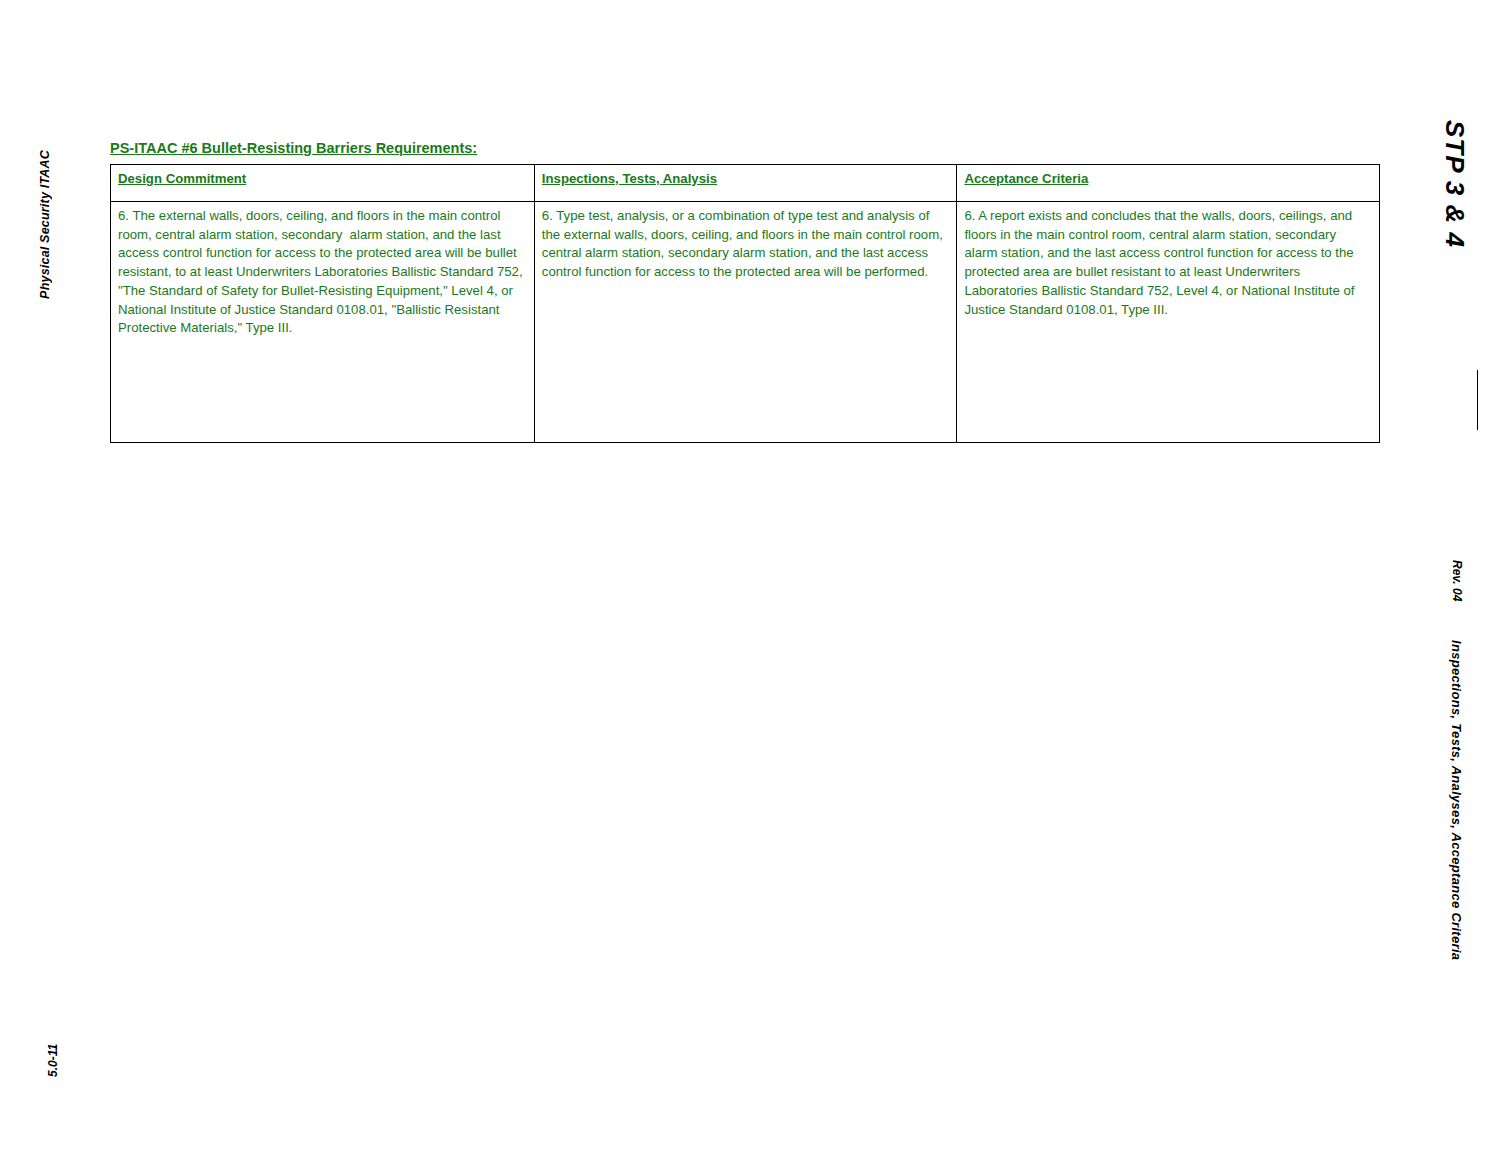Physical Security ITAAC
5.0-11
STP 3 & 4
Rev. 04
Inspections, Tests, Analyses, Acceptance Criteria
PS-ITAAC #6 Bullet-Resisting Barriers Requirements:
| Design Commitment | Inspections, Tests, Analysis | Acceptance Criteria |
| --- | --- | --- |
| 6. The external walls, doors, ceiling, and floors in the main control room, central alarm station, secondary alarm station, and the last access control function for access to the protected area will be bullet resistant, to at least Underwriters Laboratories Ballistic Standard 752, "The Standard of Safety for Bullet-Resisting Equipment," Level 4, or National Institute of Justice Standard 0108.01, "Ballistic Resistant Protective Materials," Type III. | 6. Type test, analysis, or a combination of type test and analysis of the external walls, doors, ceiling, and floors in the main control room, central alarm station, secondary alarm station, and the last access control function for access to the protected area will be performed. | 6. A report exists and concludes that the walls, doors, ceilings, and floors in the main control room, central alarm station, secondary alarm station, and the last access control function for access to the protected area are bullet resistant to at least Underwriters Laboratories Ballistic Standard 752, Level 4, or National Institute of Justice Standard 0108.01, Type III. |